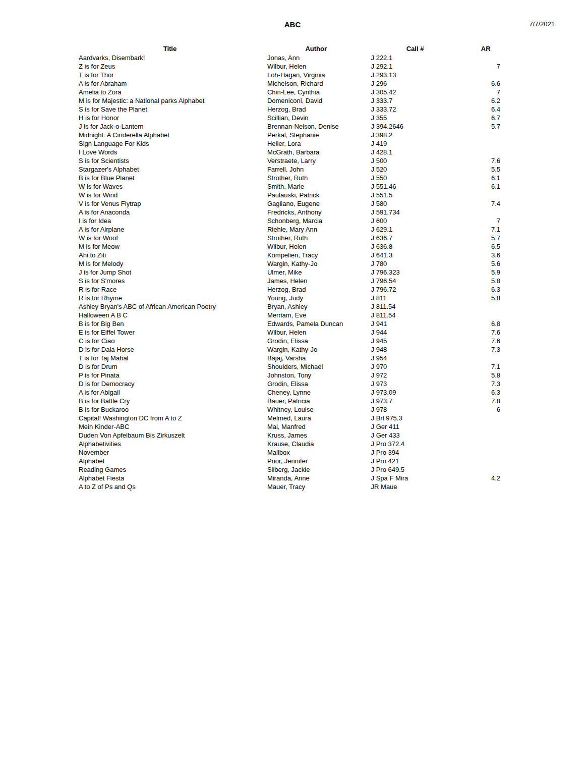ABC
7/7/2021
| Title | Author | Call # | AR |
| --- | --- | --- | --- |
| Aardvarks, Disembark! | Jonas, Ann | J 222.1 | |
| Z is for Zeus | Wilbur, Helen | J 292.1 | 7 |
| T is for Thor | Loh-Hagan, Virginia | J 293.13 | |
| A is for Abraham | Michelson, Richard | J 296 | 6.6 |
| Amelia to Zora | Chin-Lee, Cynthia | J 305.42 | 7 |
| M is for Majestic: a National parks Alphabet | Domeniconi, David | J 333.7 | 6.2 |
| S is for Save the Planet | Herzog, Brad | J 333.72 | 6.4 |
| H is for Honor | Scillian, Devin | J 355 | 6.7 |
| J is for Jack-o-Lantern | Brennan-Nelson, Denise | J 394.2646 | 5.7 |
| Midnight: A Cinderella Alphabet | Perkal, Stephanie | J 398.2 | |
| Sign Language For Kids | Heller, Lora | J 419 | |
| I Love Words | McGrath, Barbara | J 428.1 | |
| S is for Scientists | Verstraete, Larry | J 500 | 7.6 |
| Stargazer's Alphabet | Farrell, John | J 520 | 5.5 |
| B is for Blue Planet | Strother, Ruth | J 550 | 6.1 |
| W is for Waves | Smith, Marie | J 551.46 | 6.1 |
| W is for Wind | Paulauski, Patrick | J 551.5 | |
| V is for Venus Flytrap | Gagliano, Eugene | J 580 | 7.4 |
| A is for Anaconda | Fredricks, Anthony | J 591.734 | |
| I is for Idea | Schonberg, Marcia | J 600 | 7 |
| A is for Airplane | Riehle, Mary Ann | J 629.1 | 7.1 |
| W is for Woof | Strother, Ruth | J 636.7 | 5.7 |
| M is for Meow | Wilbur, Helen | J 636.8 | 6.5 |
| Ahi to Ziti | Kompelien, Tracy | J 641.3 | 3.6 |
| M is for Melody | Wargin, Kathy-Jo | J 780 | 5.6 |
| J is for Jump Shot | Ulmer, Mike | J 796.323 | 5.9 |
| S is for S'mores | James, Helen | J 796.54 | 5.8 |
| R is for Race | Herzog, Brad | J 796.72 | 6.3 |
| R is for Rhyme | Young, Judy | J 811 | 5.8 |
| Ashley Bryan's ABC of African American Poetry | Bryan, Ashley | J 811.54 | |
| Halloween A B C | Merriam, Eve | J 811.54 | |
| B is for Big Ben | Edwards, Pamela Duncan | J 941 | 6.8 |
| E is for Eiffel Tower | Wilbur, Helen | J 944 | 7.6 |
| C is for Ciao | Grodin, Elissa | J 945 | 7.6 |
| D is for Dala Horse | Wargin, Kathy-Jo | J 948 | 7.3 |
| T is for Taj Mahal | Bajaj, Varsha | J 954 | |
| D is for Drum | Shoulders, Michael | J 970 | 7.1 |
| P is for Pinata | Johnston, Tony | J 972 | 5.8 |
| D is for Democracy | Grodin, Elissa | J 973 | 7.3 |
| A is for Abigail | Cheney, Lynne | J 973.09 | 6.3 |
| B is for Battle Cry | Bauer, Patricia | J 973.7 | 7.8 |
| B is for Buckaroo | Whitney, Louise | J 978 | 6 |
| Capital! Washington DC from A to Z | Melmed, Laura | J Brl 975.3 | |
| Mein Kinder-ABC | Mai, Manfred | J Ger 411 | |
| Duden Von Apfelbaum Bis Zirkuszelt | Kruss, James | J Ger 433 | |
| Alphabetivities | Krause, Claudia | J Pro 372.4 | |
| November | Mailbox | J Pro 394 | |
| Alphabet | Prior, Jennifer | J Pro 421 | |
| Reading Games | Silberg, Jackie | J Pro 649.5 | |
| Alphabet Fiesta | Miranda, Anne | J Spa F Mira | 4.2 |
| A to Z of Ps and Qs | Mauer, Tracy | JR Maue | |